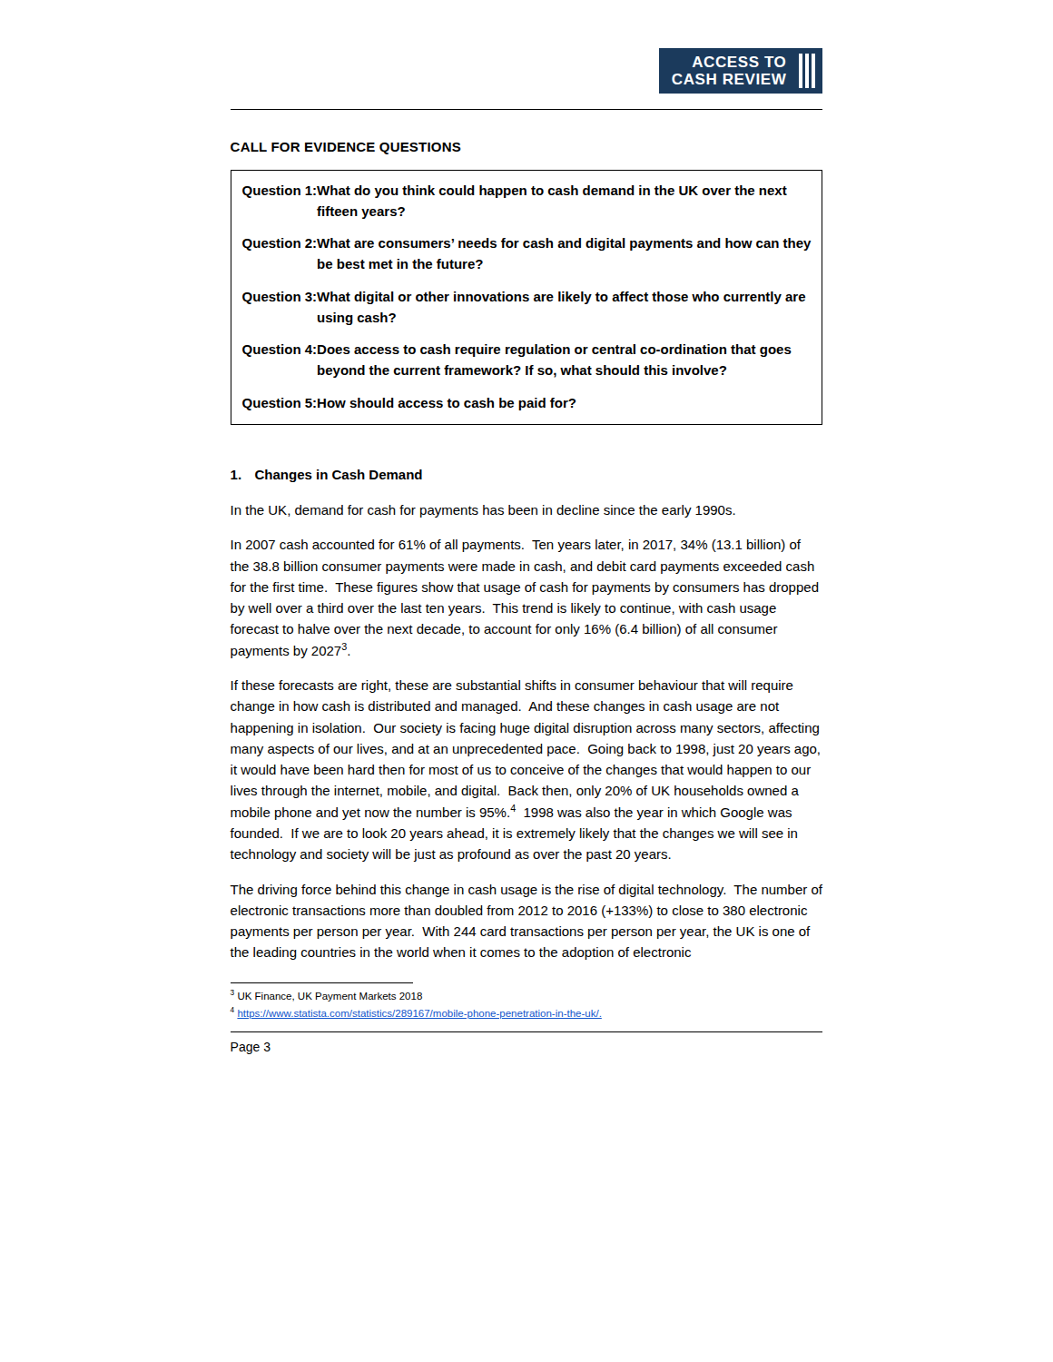ACCESS TO
CASH REVIEW
CALL FOR EVIDENCE QUESTIONS
| Question 1: | What do you think could happen to cash demand in the UK over the next fifteen years? |
| Question 2: | What are consumers’ needs for cash and digital payments and how can they be best met in the future? |
| Question 3: | What digital or other innovations are likely to affect those who currently are using cash? |
| Question 4: | Does access to cash require regulation or central co-ordination that goes beyond the current framework? If so, what should this involve? |
| Question 5: | How should access to cash be paid for? |
1. Changes in Cash Demand
In the UK, demand for cash for payments has been in decline since the early 1990s.
In 2007 cash accounted for 61% of all payments. Ten years later, in 2017, 34% (13.1 billion) of the 38.8 billion consumer payments were made in cash, and debit card payments exceeded cash for the first time. These figures show that usage of cash for payments by consumers has dropped by well over a third over the last ten years. This trend is likely to continue, with cash usage forecast to halve over the next decade, to account for only 16% (6.4 billion) of all consumer payments by 20273.
If these forecasts are right, these are substantial shifts in consumer behaviour that will require change in how cash is distributed and managed. And these changes in cash usage are not happening in isolation. Our society is facing huge digital disruption across many sectors, affecting many aspects of our lives, and at an unprecedented pace. Going back to 1998, just 20 years ago, it would have been hard then for most of us to conceive of the changes that would happen to our lives through the internet, mobile, and digital. Back then, only 20% of UK households owned a mobile phone and yet now the number is 95%.4 1998 was also the year in which Google was founded. If we are to look 20 years ahead, it is extremely likely that the changes we will see in technology and society will be just as profound as over the past 20 years.
The driving force behind this change in cash usage is the rise of digital technology. The number of electronic transactions more than doubled from 2012 to 2016 (+133%) to close to 380 electronic payments per person per year. With 244 card transactions per person per year, the UK is one of the leading countries in the world when it comes to the adoption of electronic
3 UK Finance, UK Payment Markets 2018
4 https://www.statista.com/statistics/289167/mobile-phone-penetration-in-the-uk/.
Page 3